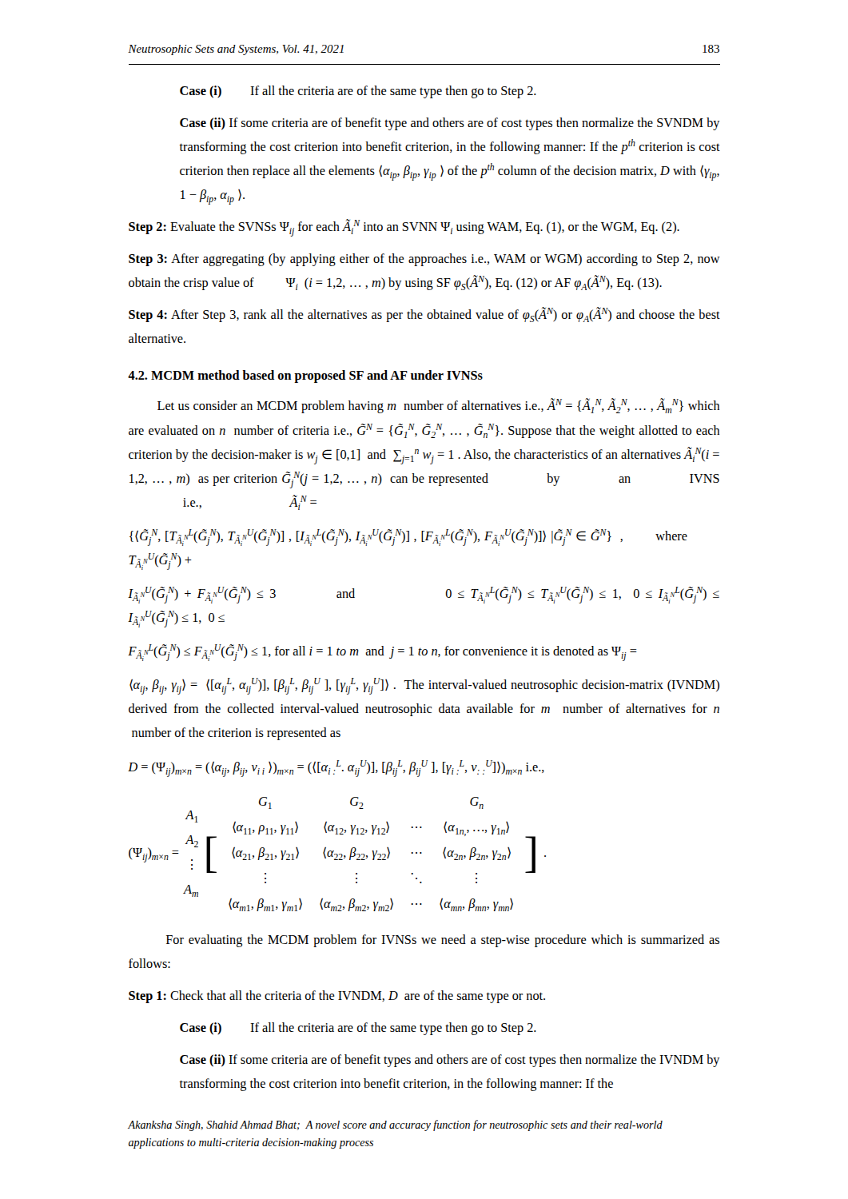Neutrosophic Sets and Systems, Vol. 41, 2021 183
Case (i) If all the criteria are of the same type then go to Step 2.
Case (ii) If some criteria are of benefit type and others are of cost types then normalize the SVNDM by transforming the cost criterion into benefit criterion, in the following manner: If the pth criterion is cost criterion then replace all the elements ⟨αip, βip, γip ⟩ of the pth column of the decision matrix, D with ⟨γip, 1 − βip, αip ⟩.
Step 2: Evaluate the SVNSs Ψij for each ÃiN into an SVNN Ψi using WAM, Eq. (1), or the WGM, Eq. (2).
Step 3: After aggregating (by applying either of the approaches i.e., WAM or WGM) according to Step 2, now obtain the crisp value of Ψi (i = 1,2, … , m) by using SF φS(ÃN), Eq. (12) or AF φA(ÃN), Eq. (13).
Step 4: After Step 3, rank all the alternatives as per the obtained value of φS(ÃN) or φA(ÃN) and choose the best alternative.
4.2. MCDM method based on proposed SF and AF under IVNSs
Let us consider an MCDM problem having m number of alternatives i.e., ÃN = {Ã1N, Ã2N, … , ÃmN} which are evaluated on n number of criteria i.e., G̃N = {G̃1N, G̃2N, … , G̃nN}. Suppose that the weight allotted to each criterion by the decision-maker is wj ∈ [0,1] and ∑j=1n wj = 1 . Also, the characteristics of an alternatives ÃiN(i = 1,2, … , m) as per criterion G̃jN(j = 1,2, … , n) can be represented by an IVNS i.e., ÃiN =
{⟨G̃jN, [TÃiNL(G̃jN), TÃiNU(G̃jN)] , [IÃiNL(G̃jN), IÃiNU(G̃jN)] , [FÃiNL(G̃jN), FÃiNU(G̃jN)]⟩ |G̃jN ∈ G̃N} , where TÃiNU(G̃jN) +
IÃiNU(G̃jN) + FÃiNU(G̃jN) ≤ 3 and 0 ≤ TÃiNL(G̃jN) ≤ TÃiNU(G̃jN) ≤ 1, 0 ≤ IÃiNL(G̃jN) ≤ IÃiNU(G̃jN) ≤ 1, 0 ≤
FÃiNL(G̃jN) ≤ FÃiNU(G̃jN) ≤ 1, for all i = 1 to m and j = 1 to n, for convenience it is denoted as Ψij =
⟨αij, βij, γij⟩ = ⟨[αijL, αijU)], [βijL, βijU ], [γijL, γijU]⟩ . The interval-valued neutrosophic decision-matrix (IVNDM) derived from the collected interval-valued neutrosophic data available for m number of alternatives for n number of the criterion is represented as
D = (Ψij)m×n = (⟨αij, βij, νi i ⟩)m×n = (⟨[αi :L. αijU)], [βijL, βijU ], [γi :L, ν: :U]⟩)m×n i.e.,
(Ψij)m×n = A1 A2 ⋮ Am [
| G 1 | G 2 | | G n |
| ⟨ α 11 , ρ 11 , γ 11 ⟩ | ⟨ α 12 , γ 12 , γ 12 ⟩ | ⋯ | ⟨ α 1 n , , … , γ 1 n ⟩ |
| ⟨ α 21 , β 21 , γ 21 ⟩ | ⟨ α 22 , β 22 , γ 22 ⟩ | ⋯ | ⟨ α 2 n , β 2 n , γ 2 n ⟩ |
| ⋮ | ⋮ | ⋱ | ⋮ |
| ⟨ α m 1 , β m 1 , γ m 1 ⟩ | ⟨ α m 2 , β m 2 , γ m 2 ⟩ | ⋯ | ⟨ α mn , β mn , γ mn ⟩ |
] .
For evaluating the MCDM problem for IVNSs we need a step-wise procedure which is summarized as follows:
Step 1: Check that all the criteria of the IVNDM, D are of the same type or not.
Case (i) If all the criteria are of the same type then go to Step 2.
Case (ii) If some criteria are of benefit types and others are of cost types then normalize the IVNDM by transforming the cost criterion into benefit criterion, in the following manner: If the
Akanksha Singh, Shahid Ahmad Bhat; A novel score and accuracy function for neutrosophic sets and their real-world applications to multi-criteria decision-making process